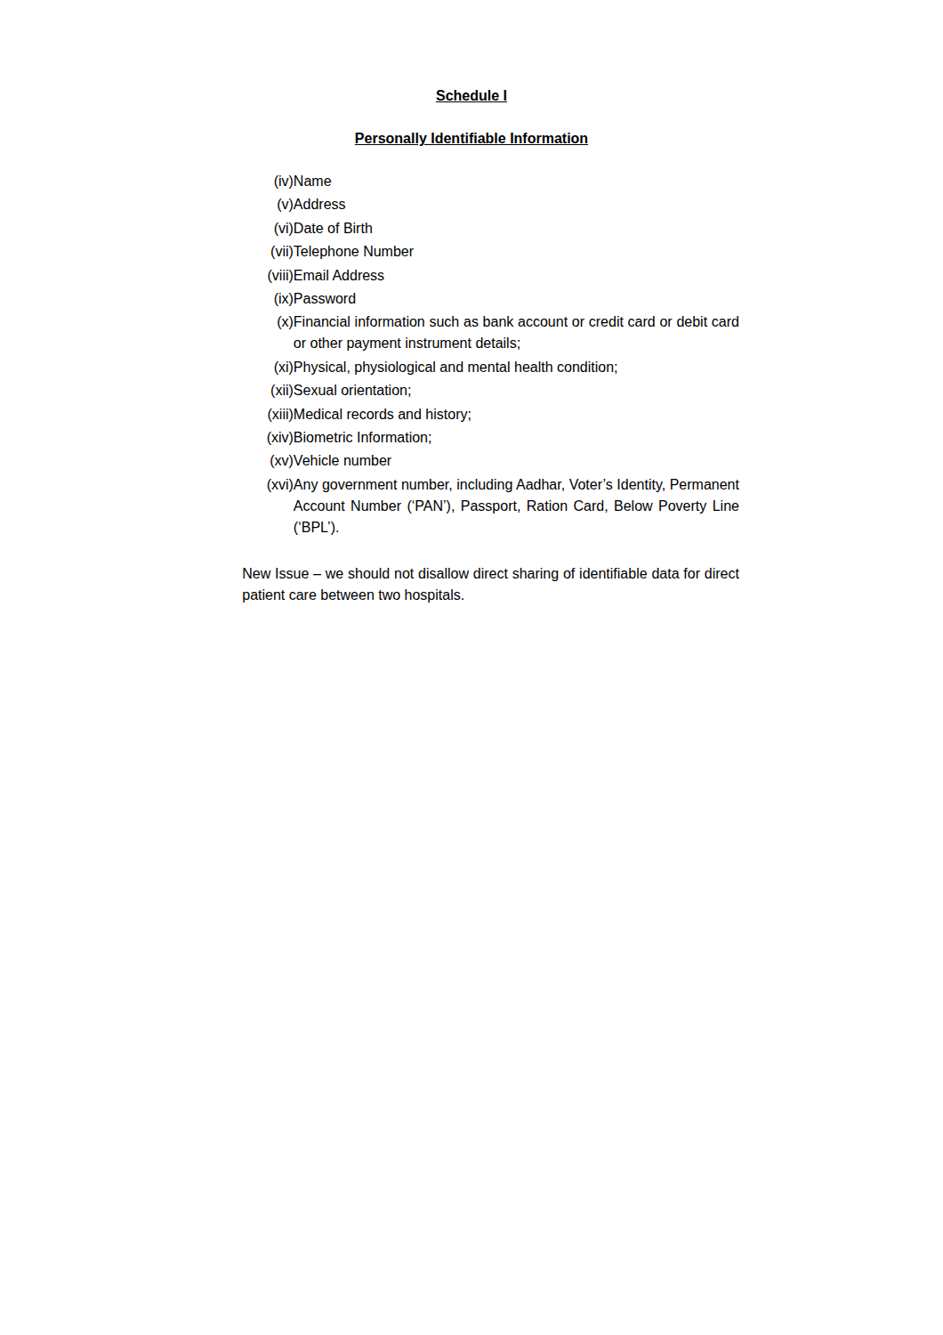Schedule I
Personally Identifiable Information
| (iv) | Name |
| (v) | Address |
| (vi) | Date of Birth |
| (vii) | Telephone Number |
| (viii) | Email Address |
| (ix) | Password |
| (x) | Financial information such as bank account or credit card or debit card or other payment instrument details; |
| (xi) | Physical, physiological and mental health condition; |
| (xii) | Sexual orientation; |
| (xiii) | Medical records and history; |
| (xiv) | Biometric Information; |
| (xv) | Vehicle number |
| (xvi) | Any government number, including Aadhar, Voter’s Identity, Permanent Account Number (‘PAN’), Passport, Ration Card, Below Poverty Line (‘BPL’). |
New Issue – we should not disallow direct sharing of identifiable data for direct patient care between two hospitals.